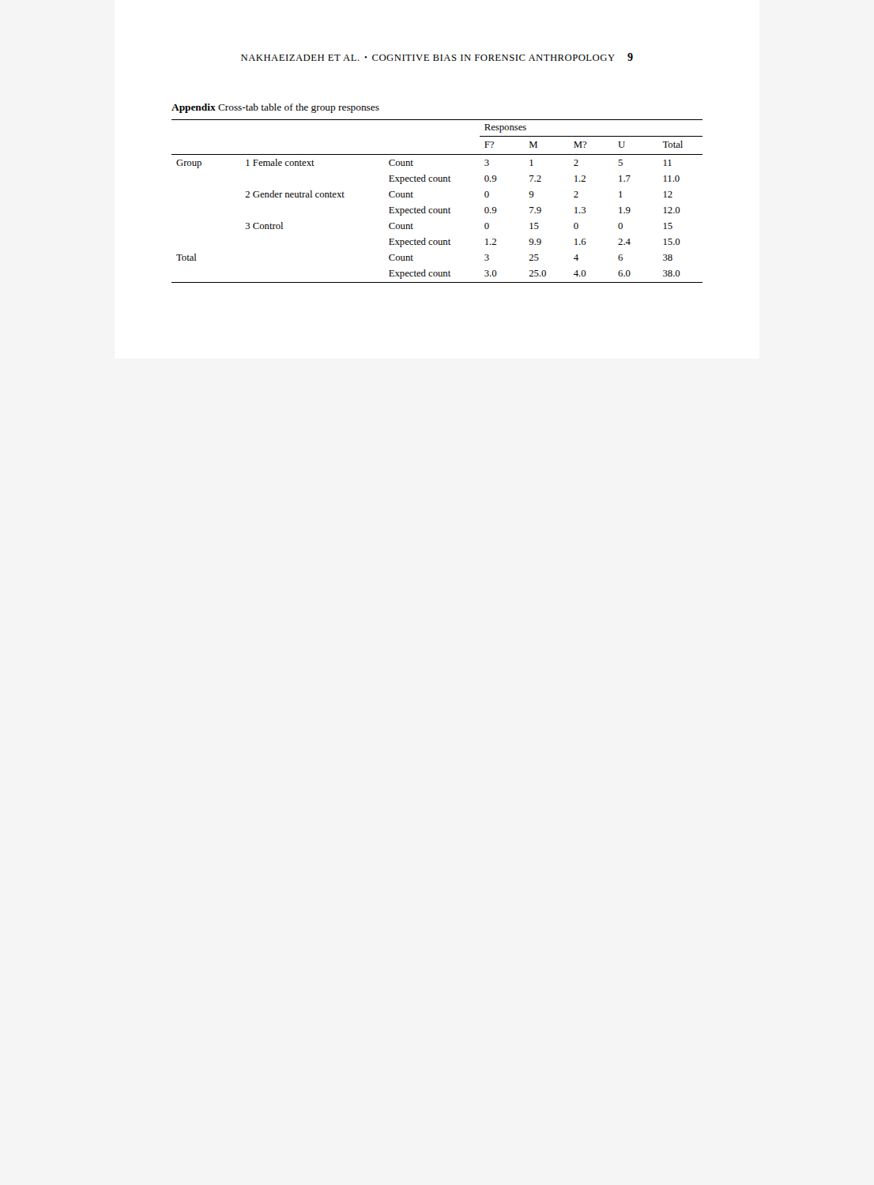NAKHAEIZADEH ET AL.•COGNITIVE BIAS IN FORENSIC ANTHROPOLOGY9
Appendix Cross-tab table of the group responses
| | | | Responses |
| --- | --- | --- | --- |
| | | | F? | M | M? | U | Total |
| Group | 1 Female context | Count | 3 | 1 | 2 | 5 | 11 |
| | | Expected count | 0.9 | 7.2 | 1.2 | 1.7 | 11.0 |
| | 2 Gender neutral context | Count | 0 | 9 | 2 | 1 | 12 |
| | | Expected count | 0.9 | 7.9 | 1.3 | 1.9 | 12.0 |
| | 3 Control | Count | 0 | 15 | 0 | 0 | 15 |
| | | Expected count | 1.2 | 9.9 | 1.6 | 2.4 | 15.0 |
| Total | | Count | 3 | 25 | 4 | 6 | 38 |
| | | Expected count | 3.0 | 25.0 | 4.0 | 6.0 | 38.0 |